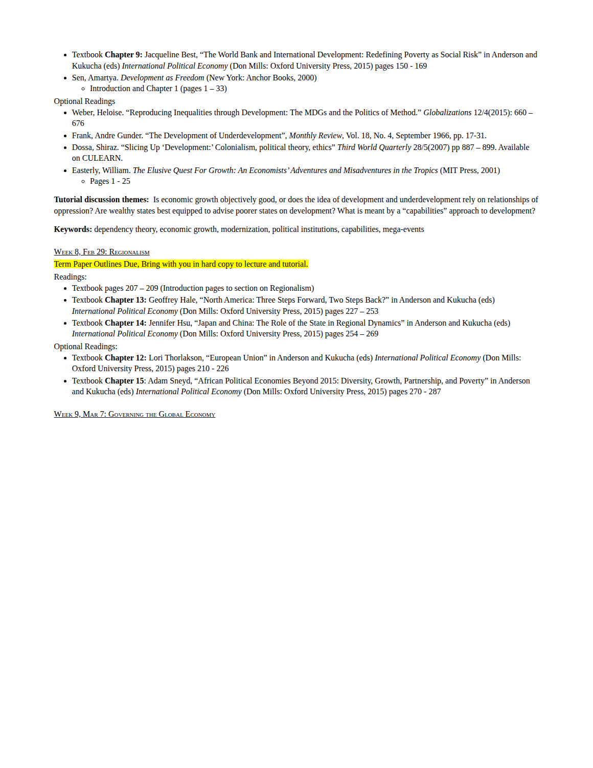Textbook Chapter 9: Jacqueline Best, “The World Bank and International Development: Redefining Poverty as Social Risk” in Anderson and Kukucha (eds) International Political Economy (Don Mills: Oxford University Press, 2015) pages 150 - 169
Sen, Amartya. Development as Freedom (New York: Anchor Books, 2000)
Introduction and Chapter 1 (pages 1 – 33)
Optional Readings
Weber, Heloise. “Reproducing Inequalities through Development: The MDGs and the Politics of Method.” Globalizations 12/4(2015): 660 – 676
Frank, Andre Gunder. “The Development of Underdevelopment”, Monthly Review, Vol. 18, No. 4, September 1966, pp. 17-31.
Dossa, Shiraz. “Slicing Up ‘Development:’ Colonialism, political theory, ethics” Third World Quarterly 28/5(2007) pp 887 – 899. Available on CULEARN.
Easterly, William. The Elusive Quest For Growth: An Economists’ Adventures and Misadventures in the Tropics (MIT Press, 2001)
Pages 1 - 25
Tutorial discussion themes: Is economic growth objectively good, or does the idea of development and underdevelopment rely on relationships of oppression? Are wealthy states best equipped to advise poorer states on development? What is meant by a “capabilities” approach to development?
Keywords: dependency theory, economic growth, modernization, political institutions, capabilities, mega-events
Week 8, Feb 29: Regionalism
Term Paper Outlines Due, Bring with you in hard copy to lecture and tutorial.
Readings:
Textbook pages 207 – 209 (Introduction pages to section on Regionalism)
Textbook Chapter 13: Geoffrey Hale, “North America: Three Steps Forward, Two Steps Back?” in Anderson and Kukucha (eds) International Political Economy (Don Mills: Oxford University Press, 2015) pages 227 – 253
Textbook Chapter 14: Jennifer Hsu, “Japan and China: The Role of the State in Regional Dynamics” in Anderson and Kukucha (eds) International Political Economy (Don Mills: Oxford University Press, 2015) pages 254 – 269
Optional Readings:
Textbook Chapter 12: Lori Thorlakson, “European Union” in Anderson and Kukucha (eds) International Political Economy (Don Mills: Oxford University Press, 2015) pages 210 - 226
Textbook Chapter 15: Adam Sneyd, “African Political Economies Beyond 2015: Diversity, Growth, Partnership, and Poverty” in Anderson and Kukucha (eds) International Political Economy (Don Mills: Oxford University Press, 2015) pages 270 - 287
Week 9, Mar 7: Governing the Global Economy